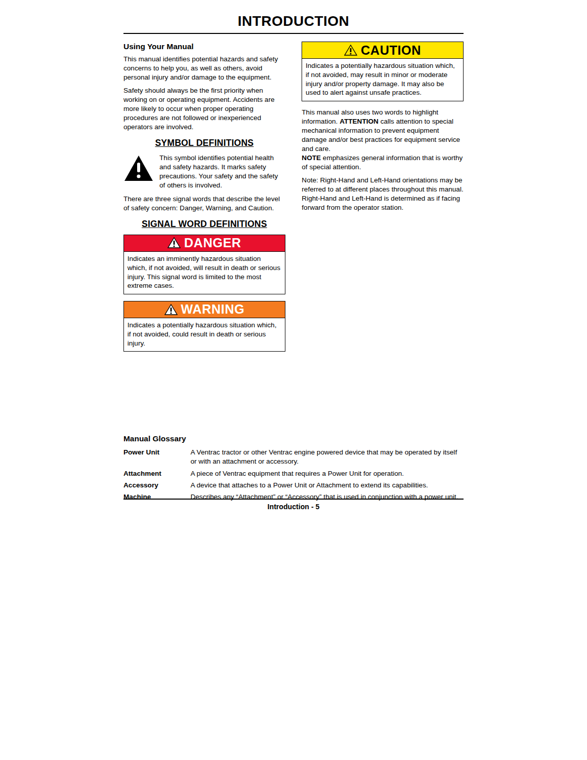INTRODUCTION
Using Your Manual
This manual identifies potential hazards and safety concerns to help you, as well as others, avoid personal injury and/or damage to the equipment.
Safety should always be the first priority when working on or operating equipment. Accidents are more likely to occur when proper operating procedures are not followed or inexperienced operators are involved.
SYMBOL DEFINITIONS
This symbol identifies potential health and safety hazards. It marks safety precautions. Your safety and the safety of others is involved.
There are three signal words that describe the level of safety concern: Danger, Warning, and Caution.
SIGNAL WORD DEFINITIONS
DANGER
Indicates an imminently hazardous situation which, if not avoided, will result in death or serious injury. This signal word is limited to the most extreme cases.
WARNING
Indicates a potentially hazardous situation which, if not avoided, could result in death or serious injury.
CAUTION
Indicates a potentially hazardous situation which, if not avoided, may result in minor or moderate injury and/or property damage. It may also be used to alert against unsafe practices.
This manual also uses two words to highlight information. ATTENTION calls attention to special mechanical information to prevent equipment damage and/or best practices for equipment service and care.
NOTE emphasizes general information that is worthy of special attention.
Note: Right-Hand and Left-Hand orientations may be referred to at different places throughout this manual. Right-Hand and Left-Hand is determined as if facing forward from the operator station.
Manual Glossary
| Power Unit | A Ventrac tractor or other Ventrac engine powered device that may be operated by itself or with an attachment or accessory. |
| Attachment | A piece of Ventrac equipment that requires a Power Unit for operation. |
| Accessory | A device that attaches to a Power Unit or Attachment to extend its capabilities. |
| Machine | Describes any “Attachment” or “Accessory” that is used in conjunction with a power unit. |
Introduction - 5